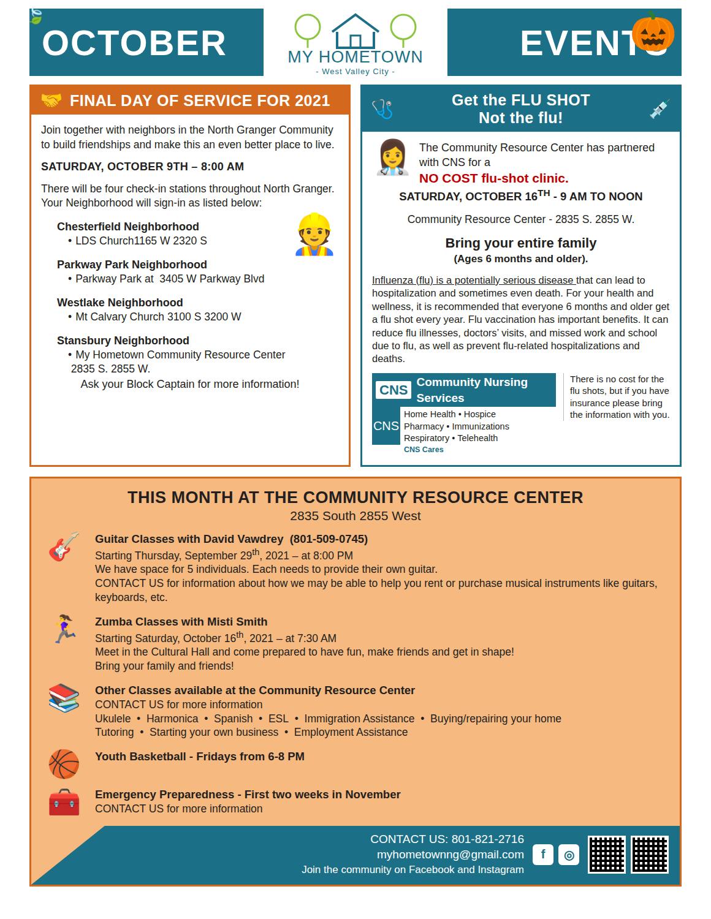OCTOBER
MY HOMETOWN
- West Valley City -
EVENTS
🎃 🍃
🤝
FINAL DAY OF SERVICE FOR 2021
Join together with neighbors in the North Granger Community to build friendships and make this an even better place to live.
SATURDAY, OCTOBER 9TH – 8:00 AM
There will be four check-in stations throughout North Granger. Your Neighborhood will sign-in as listed below:
👷
Chesterfield Neighborhood
LDS Church1165 W 2320 S
Parkway Park Neighborhood
Parkway Park at 3405 W Parkway Blvd
Westlake Neighborhood
Mt Calvary Church 3100 S 3200 W
Stansbury Neighborhood
My Hometown Community Resource Center
2835 S. 2855 W.
Ask your Block Captain for more information!
🩺
Get the FLU SHOT
Not the flu!
💉
👩‍⚕️
The Community Resource Center has partnered with CNS for a NO COST flu-shot clinic.
SATURDAY, OCTOBER 16TH - 9 AM TO NOON
Community Resource Center - 2835 S. 2855 W.
Bring your entire family (Ages 6 months and older).
Influenza (flu) is a potentially serious disease that can lead to hospitalization and sometimes even death. For your health and wellness, it is recommended that everyone 6 months and older get a flu shot every year. Flu vaccination has important benefits. It can reduce flu illnesses, doctors’ visits, and missed work and school due to flu, as well as prevent flu-related hospitalizations and deaths.
CNS Community Nursing Services
CNS Home Health • Hospice
Pharmacy • Immunizations
Respiratory • Telehealth
CNS Cares
There is no cost for the flu shots, but if you have insurance please bring the information with you.
THIS MONTH AT THE COMMUNITY RESOURCE CENTER
2835 South 2855 West
🎸
Guitar Classes with David Vawdrey (801-509-0745)
Starting Thursday, September 29th, 2021 – at 8:00 PM
We have space for 5 individuals. Each needs to provide their own guitar.
CONTACT US for information about how we may be able to help you rent or purchase musical instruments like guitars, keyboards, etc.
🏃‍♀️
Zumba Classes with Misti Smith
Starting Saturday, October 16th, 2021 – at 7:30 AM
Meet in the Cultural Hall and come prepared to have fun, make friends and get in shape!
Bring your family and friends!
📚
Other Classes available at the Community Resource Center
CONTACT US for more information
Ukulele • Harmonica • Spanish • ESL • Immigration Assistance • Buying/repairing your home
Tutoring • Starting your own business • Employment Assistance
🏀
Youth Basketball - Fridays from 6-8 PM
🧰
Emergency Preparedness - First two weeks in November
CONTACT US for more information
CONTACT US: 801-821-2716
myhometownng@gmail.com
Join the community on Facebook and Instagram
f ◎